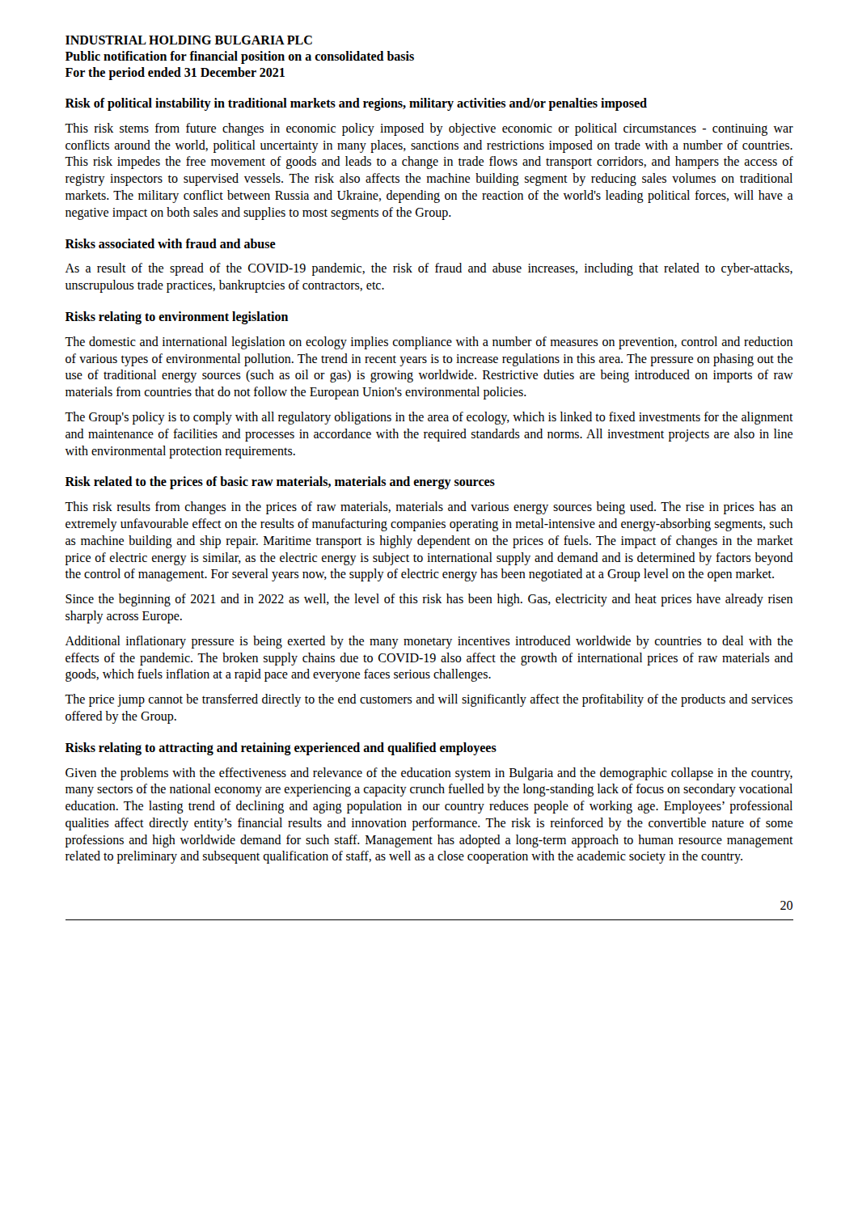INDUSTRIAL HOLDING BULGARIA PLC
Public notification for financial position on a consolidated basis
For the period ended 31 December 2021
Risk of political instability in traditional markets and regions, military activities and/or penalties imposed
This risk stems from future changes in economic policy imposed by objective economic or political circumstances - continuing war conflicts around the world, political uncertainty in many places, sanctions and restrictions imposed on trade with a number of countries. This risk impedes the free movement of goods and leads to a change in trade flows and transport corridors, and hampers the access of registry inspectors to supervised vessels. The risk also affects the machine building segment by reducing sales volumes on traditional markets. The military conflict between Russia and Ukraine, depending on the reaction of the world's leading political forces, will have a negative impact on both sales and supplies to most segments of the Group.
Risks associated with fraud and abuse
As a result of the spread of the COVID-19 pandemic, the risk of fraud and abuse increases, including that related to cyber-attacks, unscrupulous trade practices, bankruptcies of contractors, etc.
Risks relating to environment legislation
The domestic and international legislation on ecology implies compliance with a number of measures on prevention, control and reduction of various types of environmental pollution. The trend in recent years is to increase regulations in this area. The pressure on phasing out the use of traditional energy sources (such as oil or gas) is growing worldwide. Restrictive duties are being introduced on imports of raw materials from countries that do not follow the European Union's environmental policies.
The Group's policy is to comply with all regulatory obligations in the area of ecology, which is linked to fixed investments for the alignment and maintenance of facilities and processes in accordance with the required standards and norms. All investment projects are also in line with environmental protection requirements.
Risk related to the prices of basic raw materials, materials and energy sources
This risk results from changes in the prices of raw materials, materials and various energy sources being used. The rise in prices has an extremely unfavourable effect on the results of manufacturing companies operating in metal-intensive and energy-absorbing segments, such as machine building and ship repair. Maritime transport is highly dependent on the prices of fuels. The impact of changes in the market price of electric energy is similar, as the electric energy is subject to international supply and demand and is determined by factors beyond the control of management. For several years now, the supply of electric energy has been negotiated at a Group level on the open market.
Since the beginning of 2021 and in 2022 as well, the level of this risk has been high. Gas, electricity and heat prices have already risen sharply across Europe.
Additional inflationary pressure is being exerted by the many monetary incentives introduced worldwide by countries to deal with the effects of the pandemic. The broken supply chains due to COVID-19 also affect the growth of international prices of raw materials and goods, which fuels inflation at a rapid pace and everyone faces serious challenges.
The price jump cannot be transferred directly to the end customers and will significantly affect the profitability of the products and services offered by the Group.
Risks relating to attracting and retaining experienced and qualified employees
Given the problems with the effectiveness and relevance of the education system in Bulgaria and the demographic collapse in the country, many sectors of the national economy are experiencing a capacity crunch fuelled by the long-standing lack of focus on secondary vocational education. The lasting trend of declining and aging population in our country reduces people of working age. Employees’ professional qualities affect directly entity’s financial results and innovation performance. The risk is reinforced by the convertible nature of some professions and high worldwide demand for such staff. Management has adopted a long-term approach to human resource management related to preliminary and subsequent qualification of staff, as well as a close cooperation with the academic society in the country.
20